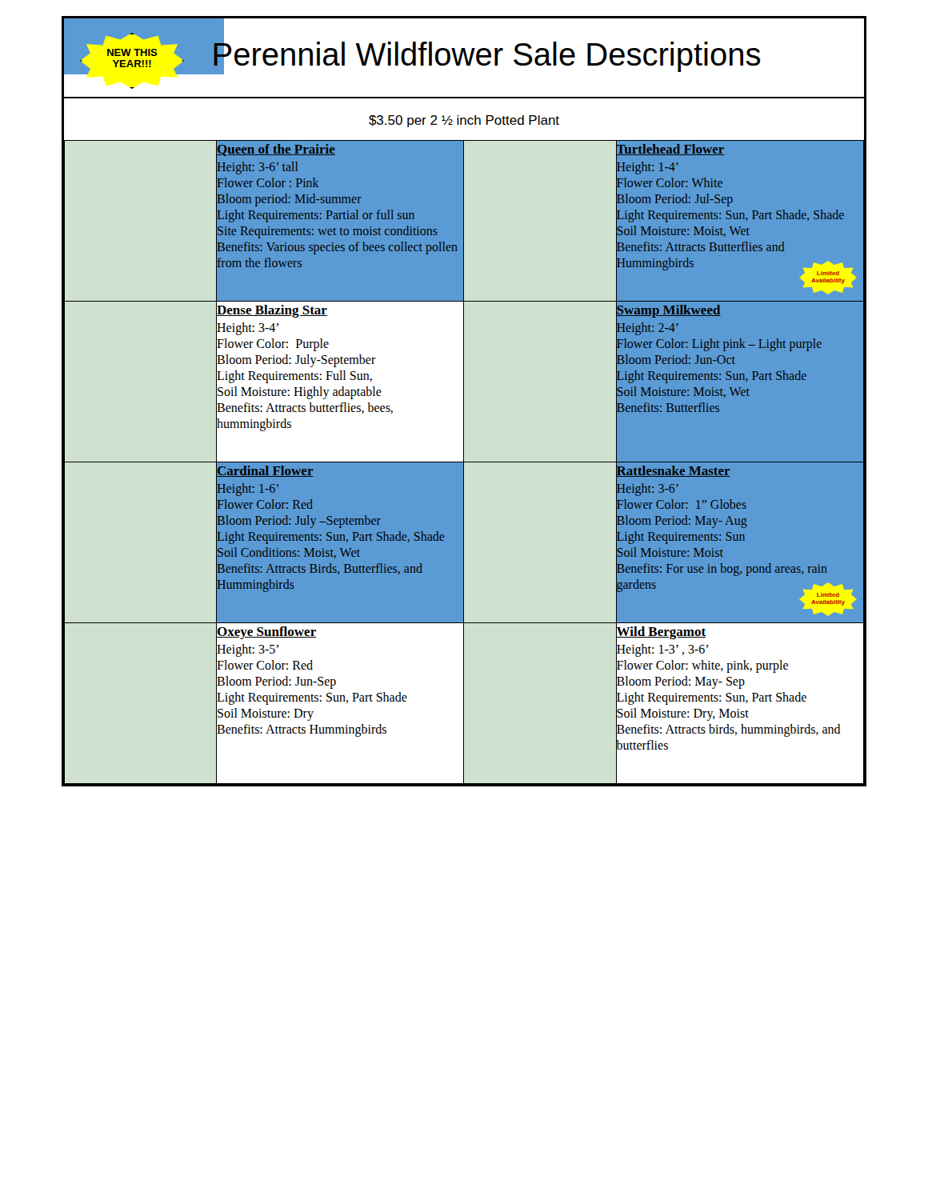NEW THIS
YEAR!!!
Perennial Wildflower Sale Descriptions
$3.50 per 2 ½ inch Potted Plant
| | Queen of the Prairie Height: 3-6’ tall Flower Color : Pink Bloom period: Mid-summer Light Requirements: Partial or full sun Site Requirements: wet to moist conditions Benefits: Various species of bees collect pollen from the flowers | | Turtlehead Flower Height: 1-4’ Flower Color: White Bloom Period: Jul-Sep Light Requirements: Sun, Part Shade, Shade Soil Moisture: Moist, Wet Benefits: Attracts Butterflies and Hummingbirds Limited Availability |
| | Dense Blazing Star Height: 3-4’ Flower Color: Purple Bloom Period: July-September Light Requirements: Full Sun, Soil Moisture: Highly adaptable Benefits: Attracts butterflies, bees, hummingbirds | | Swamp Milkweed Height: 2-4’ Flower Color: Light pink – Light purple Bloom Period: Jun-Oct Light Requirements: Sun, Part Shade Soil Moisture: Moist, Wet Benefits: Butterflies |
| | Cardinal Flower Height: 1-6’ Flower Color: Red Bloom Period: July –September Light Requirements: Sun, Part Shade, Shade Soil Conditions: Moist, Wet Benefits: Attracts Birds, Butterflies, and Hummingbirds | | Rattlesnake Master Height: 3-6’ Flower Color: 1” Globes Bloom Period: May- Aug Light Requirements: Sun Soil Moisture: Moist Benefits: For use in bog, pond areas, rain gardens Limited Availability |
| | Oxeye Sunflower Height: 3-5’ Flower Color: Red Bloom Period: Jun-Sep Light Requirements: Sun, Part Shade Soil Moisture: Dry Benefits: Attracts Hummingbirds | | Wild Bergamot Height: 1-3’ , 3-6’ Flower Color: white, pink, purple Bloom Period: May- Sep Light Requirements: Sun, Part Shade Soil Moisture: Dry, Moist Benefits: Attracts birds, hummingbirds, and butterflies |